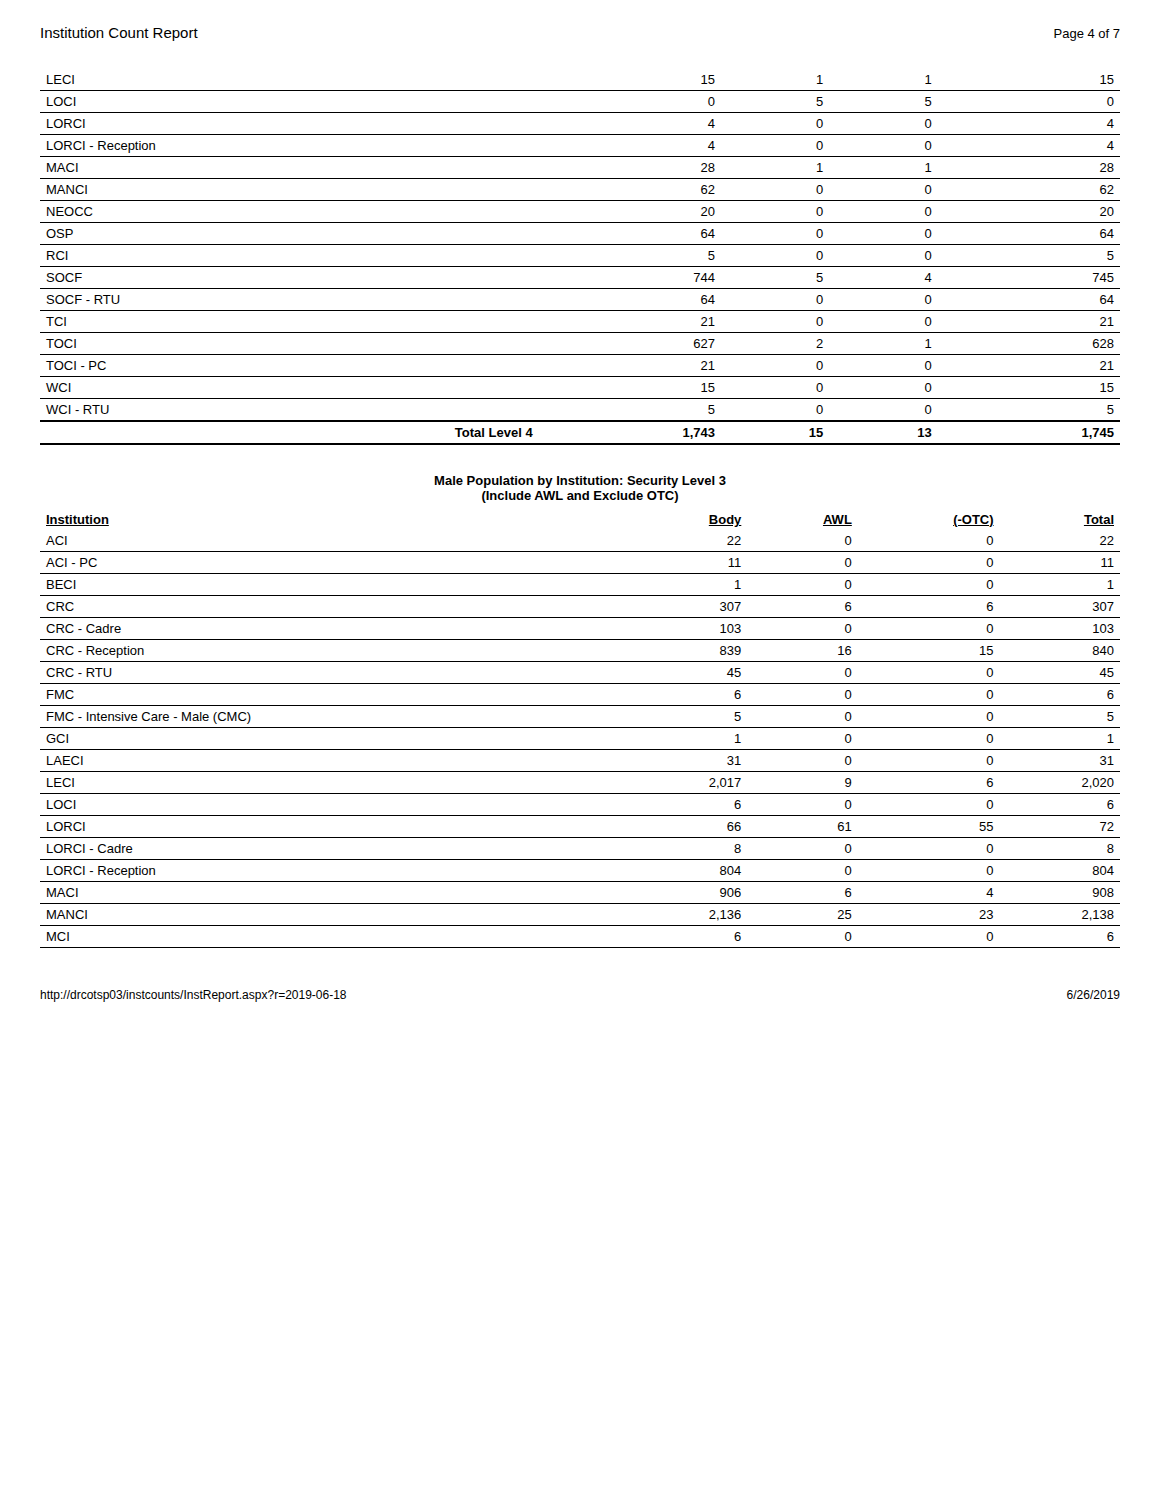Institution Count Report
Page 4 of 7
| LECI | 15 | 1 | 1 | 15 |
| LOCI | 0 | 5 | 5 | 0 |
| LORCI | 4 | 0 | 0 | 4 |
| LORCI - Reception | 4 | 0 | 0 | 4 |
| MACI | 28 | 1 | 1 | 28 |
| MANCI | 62 | 0 | 0 | 62 |
| NEOCC | 20 | 0 | 0 | 20 |
| OSP | 64 | 0 | 0 | 64 |
| RCI | 5 | 0 | 0 | 5 |
| SOCF | 744 | 5 | 4 | 745 |
| SOCF - RTU | 64 | 0 | 0 | 64 |
| TCI | 21 | 0 | 0 | 21 |
| TOCI | 627 | 2 | 1 | 628 |
| TOCI - PC | 21 | 0 | 0 | 21 |
| WCI | 15 | 0 | 0 | 15 |
| WCI - RTU | 5 | 0 | 0 | 5 |
| Total Level 4 | 1,743 | 15 | 13 | 1,745 |
Male Population by Institution: Security Level 3 (Include AWL and Exclude OTC)
| Institution | Body | AWL | (-OTC) | Total |
| --- | --- | --- | --- | --- |
| ACI | 22 | 0 | 0 | 22 |
| ACI - PC | 11 | 0 | 0 | 11 |
| BECI | 1 | 0 | 0 | 1 |
| CRC | 307 | 6 | 6 | 307 |
| CRC - Cadre | 103 | 0 | 0 | 103 |
| CRC - Reception | 839 | 16 | 15 | 840 |
| CRC - RTU | 45 | 0 | 0 | 45 |
| FMC | 6 | 0 | 0 | 6 |
| FMC - Intensive Care - Male (CMC) | 5 | 0 | 0 | 5 |
| GCI | 1 | 0 | 0 | 1 |
| LAECI | 31 | 0 | 0 | 31 |
| LECI | 2,017 | 9 | 6 | 2,020 |
| LOCI | 6 | 0 | 0 | 6 |
| LORCI | 66 | 61 | 55 | 72 |
| LORCI - Cadre | 8 | 0 | 0 | 8 |
| LORCI - Reception | 804 | 0 | 0 | 804 |
| MACI | 906 | 6 | 4 | 908 |
| MANCI | 2,136 | 25 | 23 | 2,138 |
| MCI | 6 | 0 | 0 | 6 |
http://drcotsp03/instcounts/InstReport.aspx?r=2019-06-18
6/26/2019